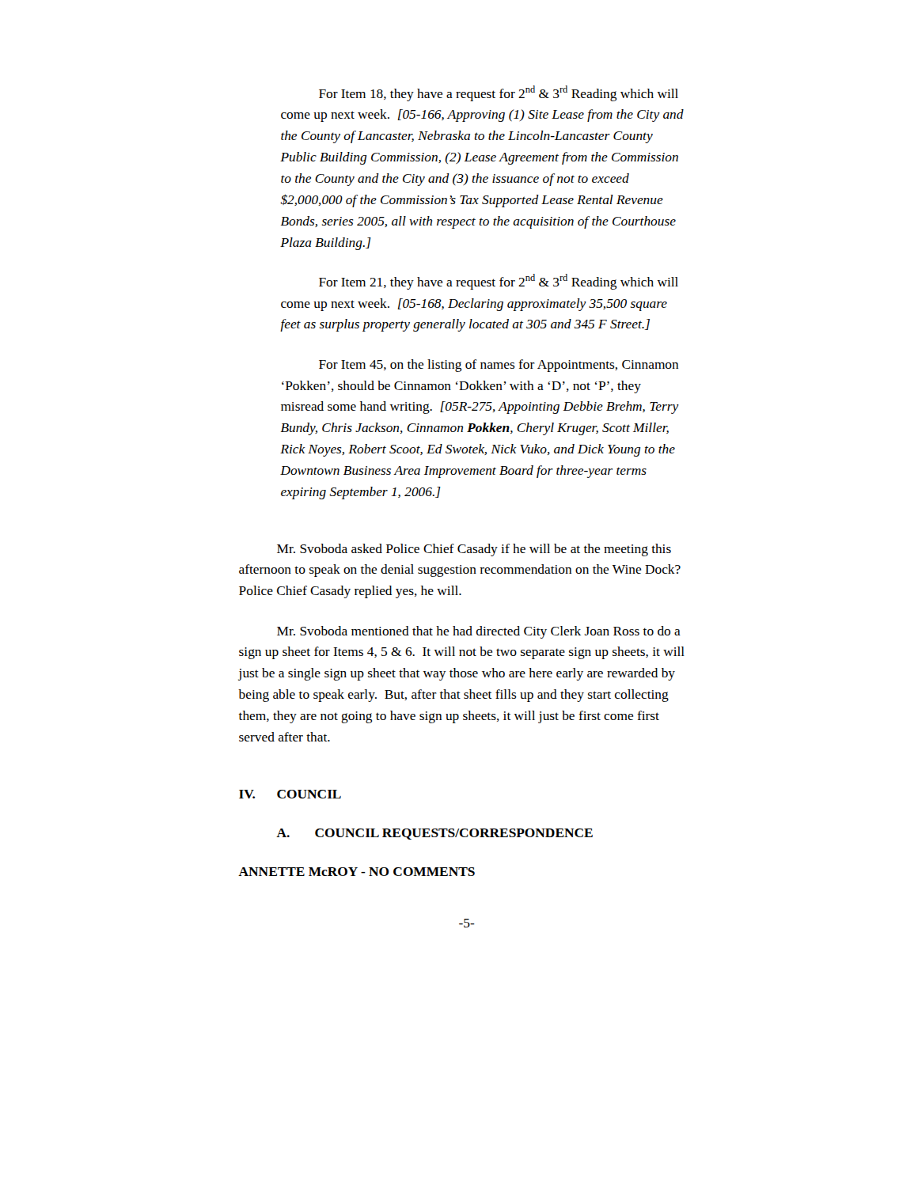For Item 18, they have a request for 2nd & 3rd Reading which will come up next week. [05-166, Approving (1) Site Lease from the City and the County of Lancaster, Nebraska to the Lincoln-Lancaster County Public Building Commission, (2) Lease Agreement from the Commission to the County and the City and (3) the issuance of not to exceed $2,000,000 of the Commission’s Tax Supported Lease Rental Revenue Bonds, series 2005, all with respect to the acquisition of the Courthouse Plaza Building.]
For Item 21, they have a request for 2nd & 3rd Reading which will come up next week. [05-168, Declaring approximately 35,500 square feet as surplus property generally located at 305 and 345 F Street.]
For Item 45, on the listing of names for Appointments, Cinnamon ‘Pokken’, should be Cinnamon ‘Dokken’ with a ‘D’, not ‘P’, they misread some hand writing. [05R-275, Appointing Debbie Brehm, Terry Bundy, Chris Jackson, Cinnamon Pokken, Cheryl Kruger, Scott Miller, Rick Noyes, Robert Scoot, Ed Swotek, Nick Vuko, and Dick Young to the Downtown Business Area Improvement Board for three-year terms expiring September 1, 2006.]
Mr. Svoboda asked Police Chief Casady if he will be at the meeting this afternoon to speak on the denial suggestion recommendation on the Wine Dock? Police Chief Casady replied yes, he will.
Mr. Svoboda mentioned that he had directed City Clerk Joan Ross to do a sign up sheet for Items 4, 5 & 6. It will not be two separate sign up sheets, it will just be a single sign up sheet that way those who are here early are rewarded by being able to speak early. But, after that sheet fills up and they start collecting them, they are not going to have sign up sheets, it will just be first come first served after that.
IV. COUNCIL
A. COUNCIL REQUESTS/CORRESPONDENCE
ANNETTE McROY - NO COMMENTS
-5-